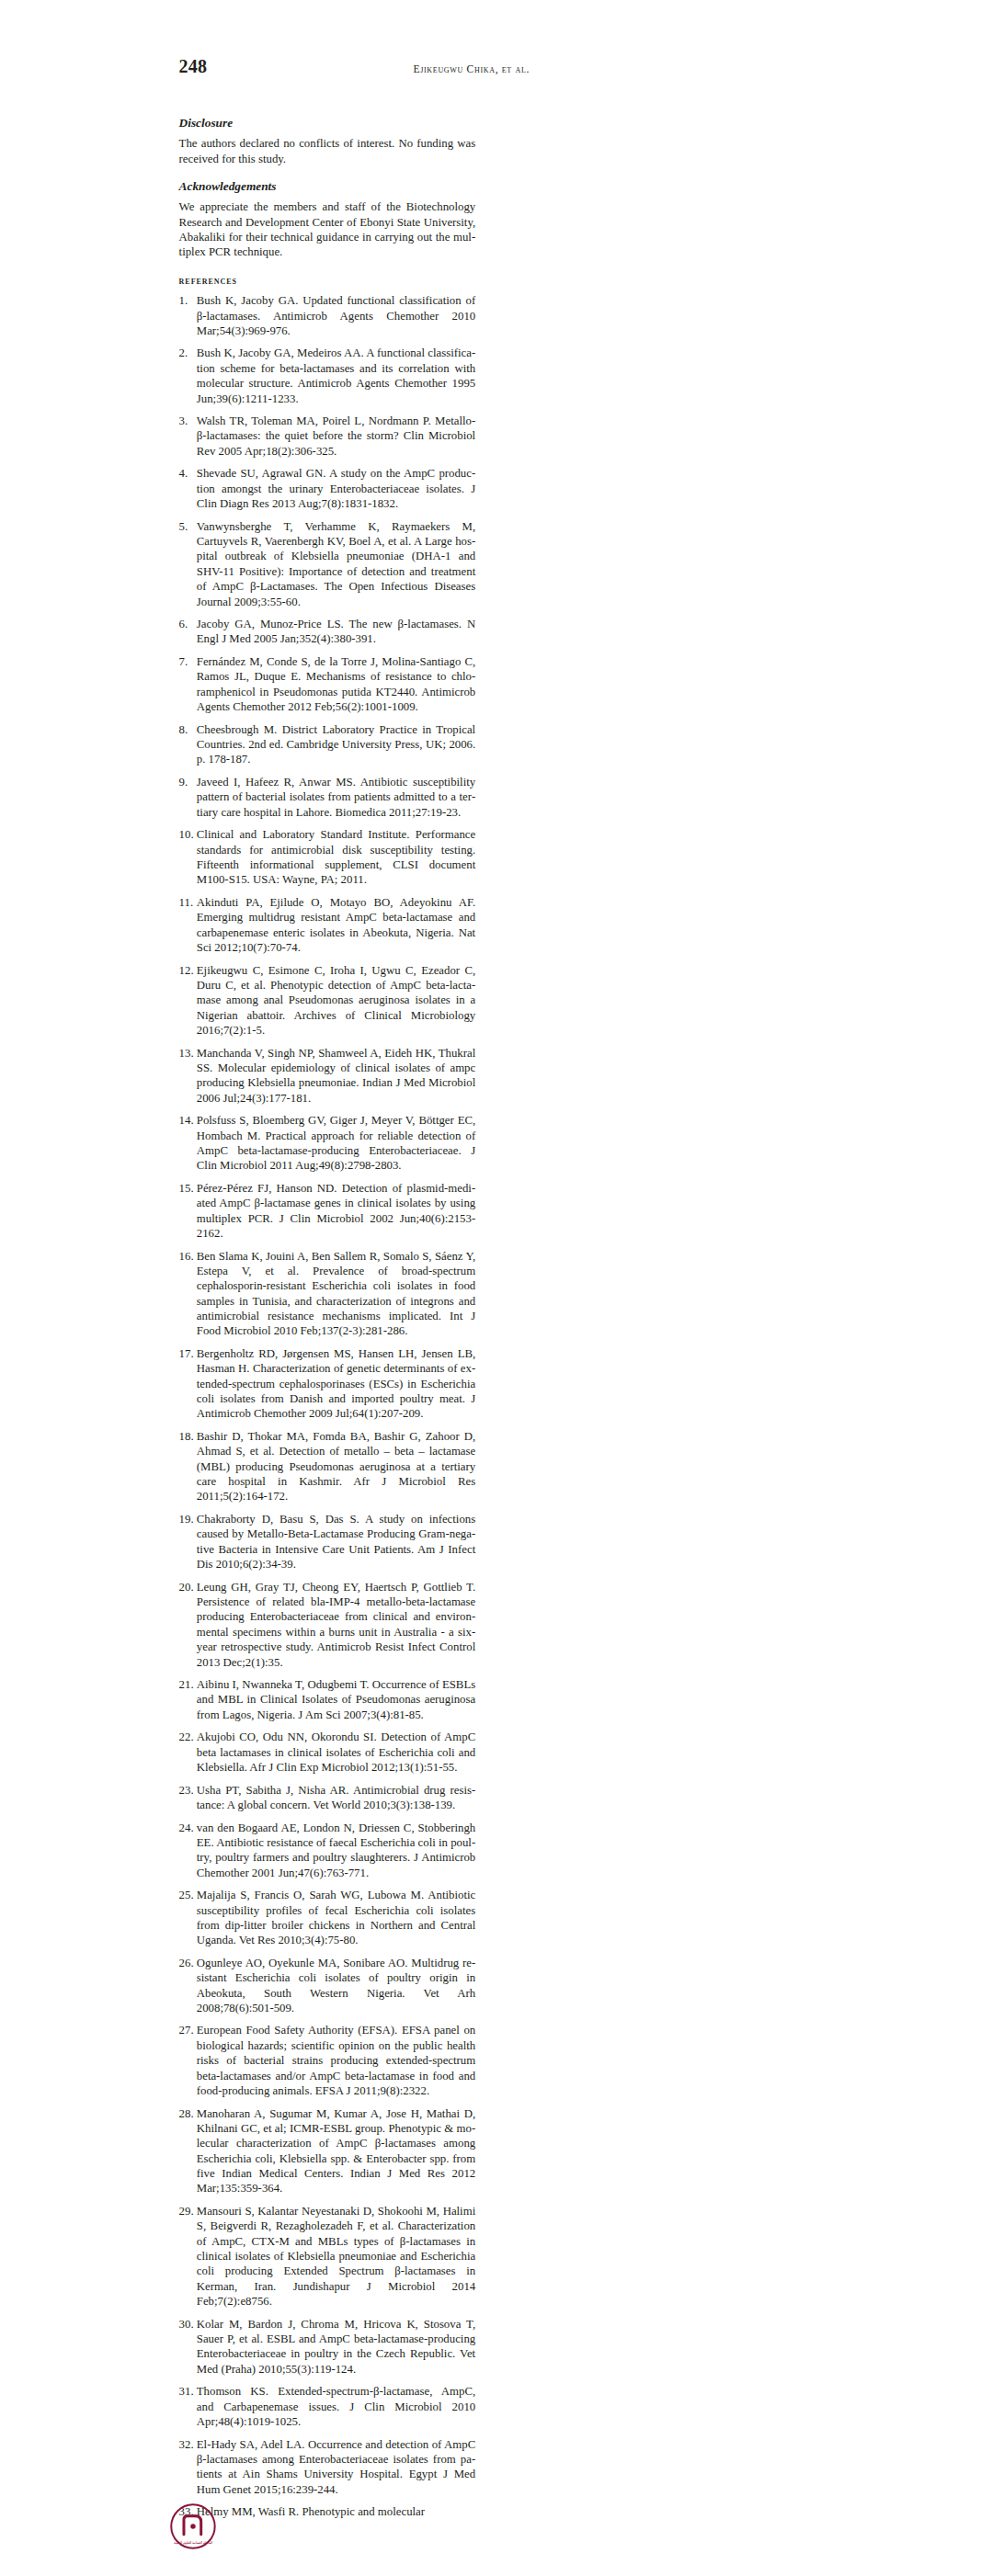248
Ejikeugwu Chika, et al.
Disclosure
The authors declared no conflicts of interest. No funding was received for this study.
Acknowledgements
We appreciate the members and staff of the Biotechnology Research and Development Center of Ebonyi State University, Abakaliki for their technical guidance in carrying out the multiplex PCR technique.
references
Bush K, Jacoby GA. Updated functional classification of β-lactamases. Antimicrob Agents Chemother 2010 Mar;54(3):969-976.
Bush K, Jacoby GA, Medeiros AA. A functional classification scheme for beta-lactamases and its correlation with molecular structure. Antimicrob Agents Chemother 1995 Jun;39(6):1211-1233.
Walsh TR, Toleman MA, Poirel L, Nordmann P. Metallo-β-lactamases: the quiet before the storm? Clin Microbiol Rev 2005 Apr;18(2):306-325.
Shevade SU, Agrawal GN. A study on the AmpC production amongst the urinary Enterobacteriaceae isolates. J Clin Diagn Res 2013 Aug;7(8):1831-1832.
Vanwynsberghe T, Verhamme K, Raymaekers M, Cartuyvels R, Vaerenbergh KV, Boel A, et al. A Large hospital outbreak of Klebsiella pneumoniae (DHA-1 and SHV-11 Positive): Importance of detection and treatment of AmpC β-Lactamases. The Open Infectious Diseases Journal 2009;3:55-60.
Jacoby GA, Munoz-Price LS. The new β-lactamases. N Engl J Med 2005 Jan;352(4):380-391.
Fernández M, Conde S, de la Torre J, Molina-Santiago C, Ramos JL, Duque E. Mechanisms of resistance to chloramphenicol in Pseudomonas putida KT2440. Antimicrob Agents Chemother 2012 Feb;56(2):1001-1009.
Cheesbrough M. District Laboratory Practice in Tropical Countries. 2nd ed. Cambridge University Press, UK; 2006. p. 178-187.
Javeed I, Hafeez R, Anwar MS. Antibiotic susceptibility pattern of bacterial isolates from patients admitted to a tertiary care hospital in Lahore. Biomedica 2011;27:19-23.
Clinical and Laboratory Standard Institute. Performance standards for antimicrobial disk susceptibility testing. Fifteenth informational supplement, CLSI document M100-S15. USA: Wayne, PA; 2011.
Akinduti PA, Ejilude O, Motayo BO, Adeyokinu AF. Emerging multidrug resistant AmpC beta-lactamase and carbapenemase enteric isolates in Abeokuta, Nigeria. Nat Sci 2012;10(7):70-74.
Ejikeugwu C, Esimone C, Iroha I, Ugwu C, Ezeador C, Duru C, et al. Phenotypic detection of AmpC beta-lactamase among anal Pseudomonas aeruginosa isolates in a Nigerian abattoir. Archives of Clinical Microbiology 2016;7(2):1-5.
Manchanda V, Singh NP, Shamweel A, Eideh HK, Thukral SS. Molecular epidemiology of clinical isolates of ampc producing Klebsiella pneumoniae. Indian J Med Microbiol 2006 Jul;24(3):177-181.
Polsfuss S, Bloemberg GV, Giger J, Meyer V, Böttger EC, Hombach M. Practical approach for reliable detection of AmpC beta-lactamase-producing Enterobacteriaceae. J Clin Microbiol 2011 Aug;49(8):2798-2803.
Pérez-Pérez FJ, Hanson ND. Detection of plasmid-mediated AmpC β-lactamase genes in clinical isolates by using multiplex PCR. J Clin Microbiol 2002 Jun;40(6):2153-2162.
Ben Slama K, Jouini A, Ben Sallem R, Somalo S, Sáenz Y, Estepa V, et al. Prevalence of broad-spectrum cephalosporin-resistant Escherichia coli isolates in food samples in Tunisia, and characterization of integrons and antimicrobial resistance mechanisms implicated. Int J Food Microbiol 2010 Feb;137(2-3):281-286.
Bergenholtz RD, Jørgensen MS, Hansen LH, Jensen LB, Hasman H. Characterization of genetic determinants of extended-spectrum cephalosporinases (ESCs) in Escherichia coli isolates from Danish and imported poultry meat. J Antimicrob Chemother 2009 Jul;64(1):207-209.
Bashir D, Thokar MA, Fomda BA, Bashir G, Zahoor D, Ahmad S, et al. Detection of metallo – beta – lactamase (MBL) producing Pseudomonas aeruginosa at a tertiary care hospital in Kashmir. Afr J Microbiol Res 2011;5(2):164-172.
Chakraborty D, Basu S, Das S. A study on infections caused by Metallo-Beta-Lactamase Producing Gram-negative Bacteria in Intensive Care Unit Patients. Am J Infect Dis 2010;6(2):34-39.
Leung GH, Gray TJ, Cheong EY, Haertsch P, Gottlieb T. Persistence of related bla-IMP-4 metallo-beta-lactamase producing Enterobacteriaceae from clinical and environmental specimens within a burns unit in Australia - a six-year retrospective study. Antimicrob Resist Infect Control 2013 Dec;2(1):35.
Aibinu I, Nwanneka T, Odugbemi T. Occurrence of ESBLs and MBL in Clinical Isolates of Pseudomonas aeruginosa from Lagos, Nigeria. J Am Sci 2007;3(4):81-85.
Akujobi CO, Odu NN, Okorondu SI. Detection of AmpC beta lactamases in clinical isolates of Escherichia coli and Klebsiella. Afr J Clin Exp Microbiol 2012;13(1):51-55.
Usha PT, Sabitha J, Nisha AR. Antimicrobial drug resistance: A global concern. Vet World 2010;3(3):138-139.
van den Bogaard AE, London N, Driessen C, Stobberingh EE. Antibiotic resistance of faecal Escherichia coli in poultry, poultry farmers and poultry slaughterers. J Antimicrob Chemother 2001 Jun;47(6):763-771.
Majalija S, Francis O, Sarah WG, Lubowa M. Antibiotic susceptibility profiles of fecal Escherichia coli isolates from dip-litter broiler chickens in Northern and Central Uganda. Vet Res 2010;3(4):75-80.
Ogunleye AO, Oyekunle MA, Sonibare AO. Multidrug resistant Escherichia coli isolates of poultry origin in Abeokuta, South Western Nigeria. Vet Arh 2008;78(6):501-509.
European Food Safety Authority (EFSA). EFSA panel on biological hazards; scientific opinion on the public health risks of bacterial strains producing extended-spectrum beta-lactamases and/or AmpC beta-lactamase in food and food-producing animals. EFSA J 2011;9(8):2322.
Manoharan A, Sugumar M, Kumar A, Jose H, Mathai D, Khilnani GC, et al; ICMR-ESBL group. Phenotypic & molecular characterization of AmpC β-lactamases among Escherichia coli, Klebsiella spp. & Enterobacter spp. from five Indian Medical Centers. Indian J Med Res 2012 Mar;135:359-364.
Mansouri S, Kalantar Neyestanaki D, Shokoohi M, Halimi S, Beigverdi R, Rezagholezadeh F, et al. Characterization of AmpC, CTX-M and MBLs types of β-lactamases in clinical isolates of Klebsiella pneumoniae and Escherichia coli producing Extended Spectrum β-lactamases in Kerman, Iran. Jundishapur J Microbiol 2014 Feb;7(2):e8756.
Kolar M, Bardon J, Chroma M, Hricova K, Stosova T, Sauer P, et al. ESBL and AmpC beta-lactamase-producing Enterobacteriaceae in poultry in the Czech Republic. Vet Med (Praha) 2010;55(3):119-124.
Thomson KS. Extended-spectrum-β-lactamase, AmpC, and Carbapenemase issues. J Clin Microbiol 2010 Apr;48(4):1019-1025.
El-Hady SA, Adel LA. Occurrence and detection of AmpC β-lactamases among Enterobacteriaceae isolates from patients at Ain Shams University Hospital. Egypt J Med Hum Genet 2015;16:239-244.
Helmy MM, Wasfi R. Phenotypic and molecular
المجلة العمانية للعلوم الطبية